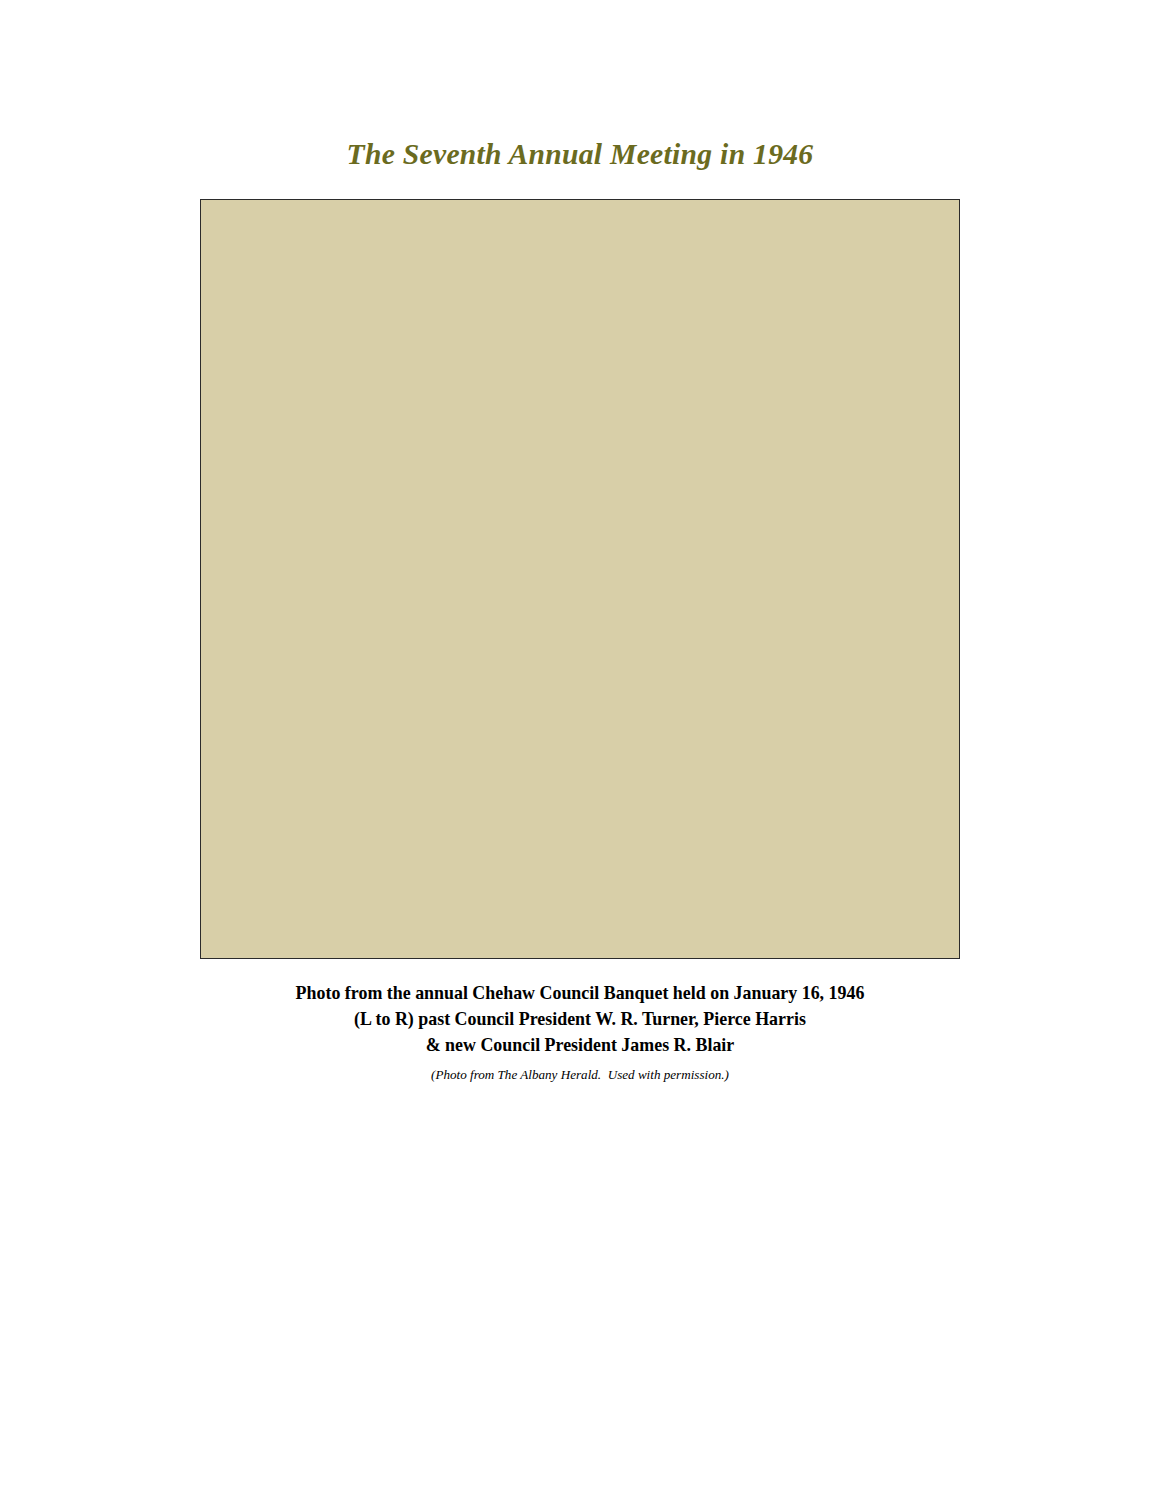The Seventh Annual Meeting in 1946
Photo from the annual Chehaw Council Banquet held on January 16, 1946
(L to R) past Council President W. R. Turner, Pierce Harris
& new Council President James R. Blair (Photo from The Albany Herald. Used with permission.)